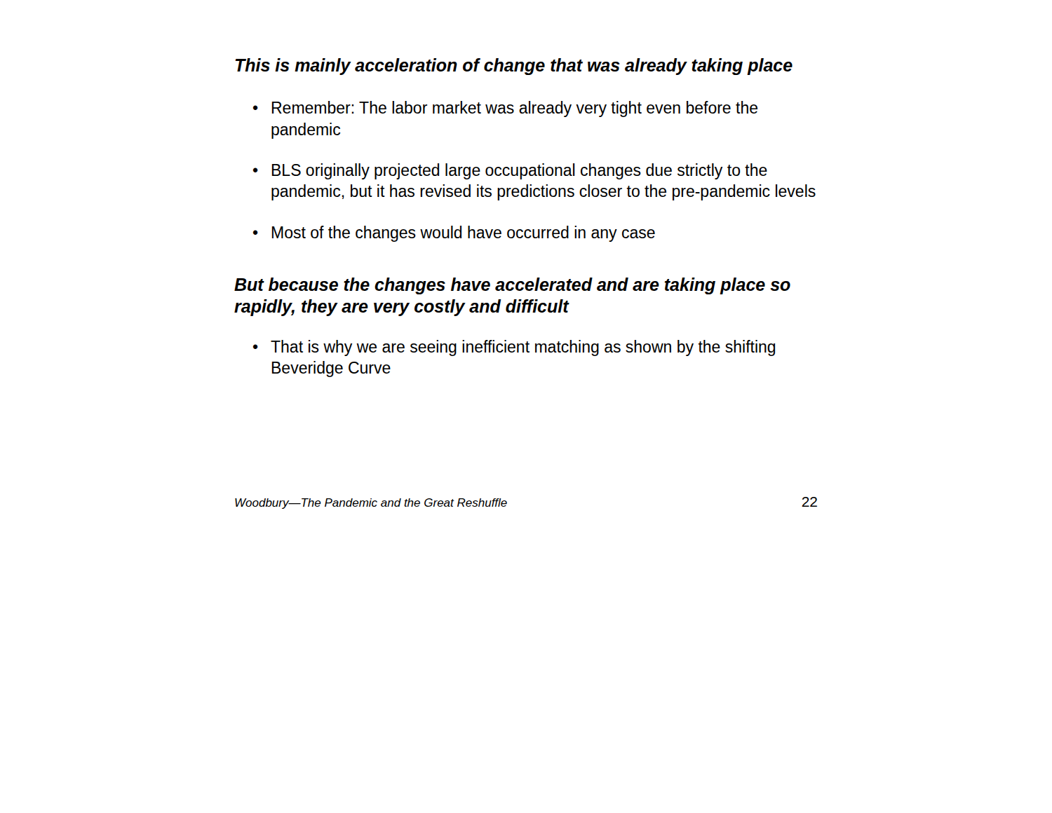This is mainly acceleration of change that was already taking place
Remember: The labor market was already very tight even before the pandemic
BLS originally projected large occupational changes due strictly to the pandemic, but it has revised its predictions closer to the pre-pandemic levels
Most of the changes would have occurred in any case
But because the changes have accelerated and are taking place so rapidly, they are very costly and difficult
That is why we are seeing inefficient matching as shown by the shifting Beveridge Curve
Woodbury—The Pandemic and the Great Reshuffle 22